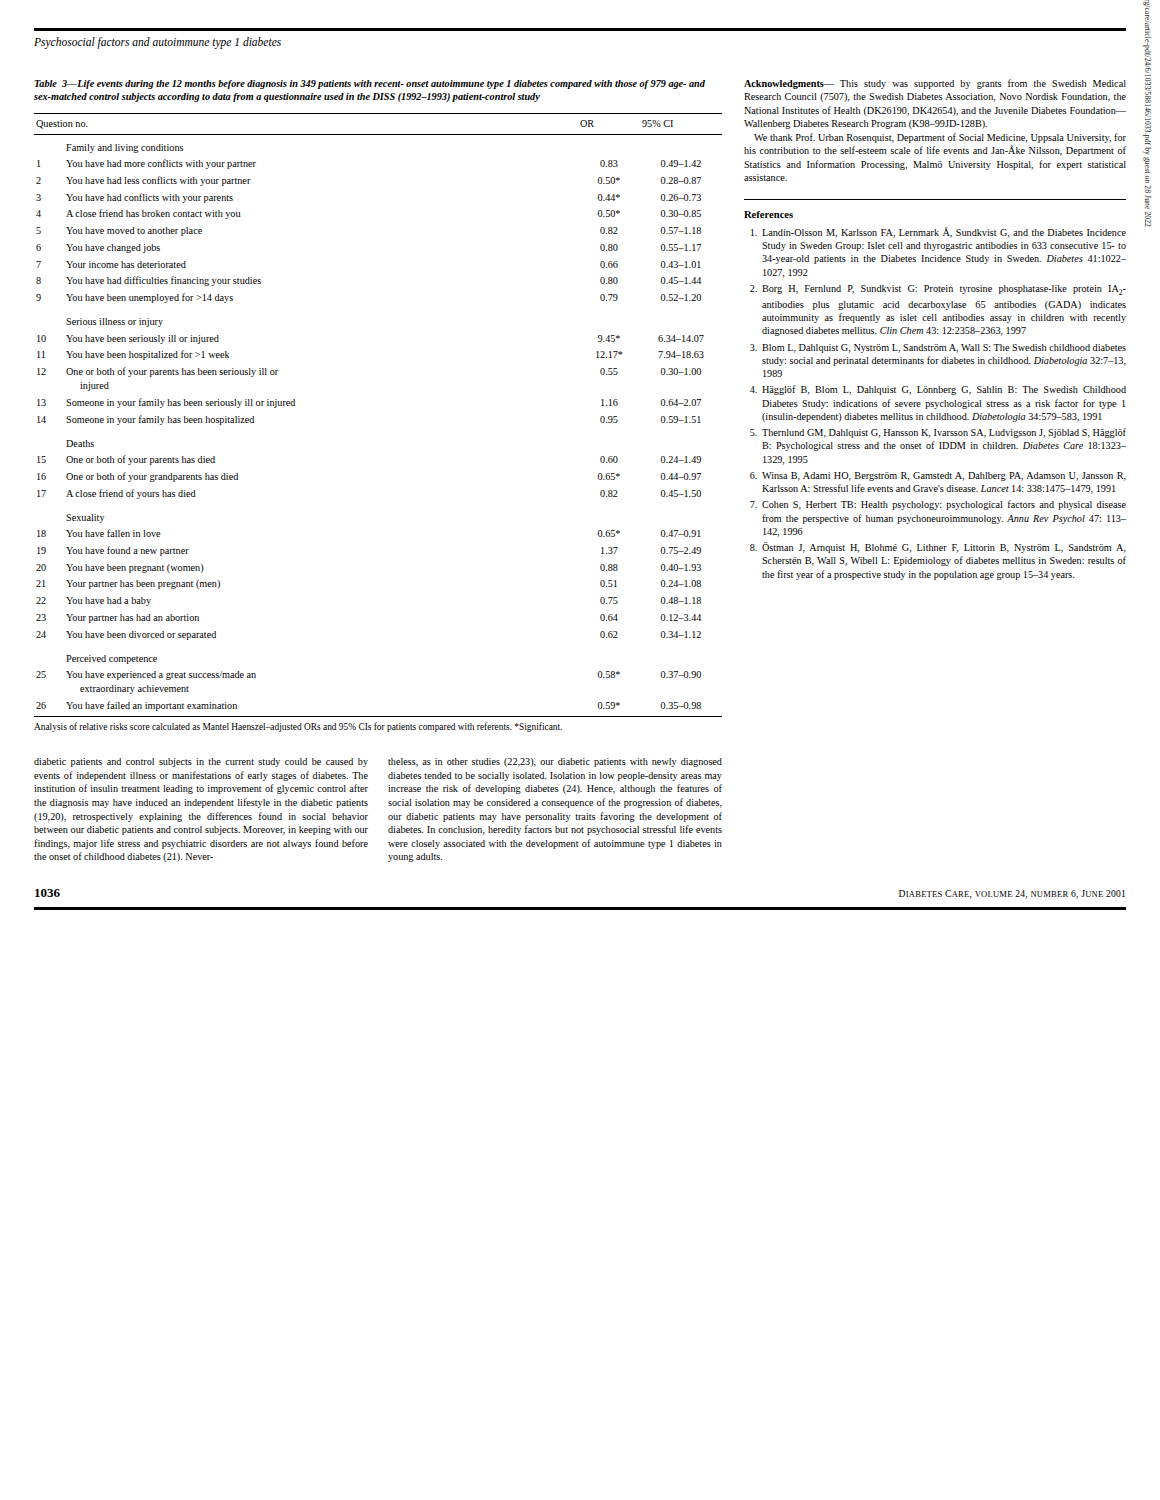Psychosocial factors and autoimmune type 1 diabetes
Table 3—Life events during the 12 months before diagnosis in 349 patients with recent- onset autoimmune type 1 diabetes compared with those of 979 age- and sex-matched control subjects according to data from a questionnaire used in the DISS (1992–1993) patient-control study
| Question no. | OR | 95% CI |
| --- | --- | --- |
| | Family and living conditions | | |
| 1 | You have had more conflicts with your partner | 0.83 | 0.49–1.42 |
| 2 | You have had less conflicts with your partner | 0.50* | 0.28–0.87 |
| 3 | You have had conflicts with your parents | 0.44* | 0.26–0.73 |
| 4 | A close friend has broken contact with you | 0.50* | 0.30–0.85 |
| 5 | You have moved to another place | 0.82 | 0.57–1.18 |
| 6 | You have changed jobs | 0.80 | 0.55–1.17 |
| 7 | Your income has deteriorated | 0.66 | 0.43–1.01 |
| 8 | You have had difficulties financing your studies | 0.80 | 0.45–1.44 |
| 9 | You have been unemployed for >14 days | 0.79 | 0.52–1.20 |
| | Serious illness or injury | | |
| 10 | You have been seriously ill or injured | 9.45* | 6.34–14.07 |
| 11 | You have been hospitalized for >1 week | 12.17* | 7.94–18.63 |
| 12 | One or both of your parents has been seriously ill or injured | 0.55 | 0.30–1.00 |
| 13 | Someone in your family has been seriously ill or injured | 1.16 | 0.64–2.07 |
| 14 | Someone in your family has been hospitalized | 0.95 | 0.59–1.51 |
| | Deaths | | |
| 15 | One or both of your parents has died | 0.60 | 0.24–1.49 |
| 16 | One or both of your grandparents has died | 0.65* | 0.44–0.97 |
| 17 | A close friend of yours has died | 0.82 | 0.45–1.50 |
| | Sexuality | | |
| 18 | You have fallen in love | 0.65* | 0.47–0.91 |
| 19 | You have found a new partner | 1.37 | 0.75–2.49 |
| 20 | You have been pregnant (women) | 0.88 | 0.40–1.93 |
| 21 | Your partner has been pregnant (men) | 0.51 | 0.24–1.08 |
| 22 | You have had a baby | 0.75 | 0.48–1.18 |
| 23 | Your partner has had an abortion | 0.64 | 0.12–3.44 |
| 24 | You have been divorced or separated | 0.62 | 0.34–1.12 |
| | Perceived competence | | |
| 25 | You have experienced a great success/made an extraordinary achievement | 0.58* | 0.37–0.90 |
| 26 | You have failed an important examination | 0.59* | 0.35–0.98 |
Analysis of relative risks score calculated as Mantel Haenszel–adjusted ORs and 95% CIs for patients compared with referents. *Significant.
diabetic patients and control subjects in the current study could be caused by events of independent illness or manifestations of early stages of diabetes. The institution of insulin treatment leading to improvement of glycemic control after the diagnosis may have induced an independent lifestyle in the diabetic patients (19,20), retrospectively explaining the differences found in social behavior between our diabetic patients and control subjects. Moreover, in keeping with our findings, major life stress and psychiatric disorders are not always found before the onset of childhood diabetes (21). Never-
theless, as in other studies (22,23), our diabetic patients with newly diagnosed diabetes tended to be socially isolated. Isolation in low people-density areas may increase the risk of developing diabetes (24). Hence, although the features of social isolation may be considered a consequence of the progression of diabetes, our diabetic patients may have personality traits favoring the development of diabetes. In conclusion, heredity factors but not psychosocial stressful life events were closely associated with the development of autoimmune type 1 diabetes in young adults.
Acknowledgments— This study was supported by grants from the Swedish Medical Research Council (7507), the Swedish Diabetes Association, Novo Nordisk Foundation, the National Institutes of Health (DK26190, DK42654), and the Juvenile Diabetes Foundation—Wallenberg Diabetes Research Program (K98–99JD-128B).
We thank Prof. Urban Rosenquist, Department of Social Medicine, Uppsala University, for his contribution to the self-esteem scale of life events and Jan-Åke Nilsson, Department of Statistics and Information Processing, Malmö University Hospital, for expert statistical assistance.
References
Landin-Olsson M, Karlsson FA, Lernmark Å, Sundkvist G, and the Diabetes Incidence Study in Sweden Group: Islet cell and thyrogastric antibodies in 633 consecutive 15- to 34-year-old patients in the Diabetes Incidence Study in Sweden. Diabetes 41:1022–1027, 1992
Borg H, Fernlund P, Sundkvist G: Protein tyrosine phosphatase-like protein IA2-antibodies plus glutamic acid decarboxylase 65 antibodies (GADA) indicates autoimmunity as frequently as islet cell antibodies assay in children with recently diagnosed diabetes mellitus. Clin Chem 43: 12:2358–2363, 1997
Blom L, Dahlquist G, Nyström L, Sandström A, Wall S: The Swedish childhood diabetes study: social and perinatal determinants for diabetes in childhood. Diabetologia 32:7–13, 1989
Hägglöf B, Blom L, Dahlquist G, Lönnberg G, Sahlin B: The Swedish Childhood Diabetes Study: indications of severe psychological stress as a risk factor for type 1 (insulin-dependent) diabetes mellitus in childhood. Diabetologia 34:579–583, 1991
Thernlund GM, Dahlquist G, Hansson K, Ivarsson SA, Ludvigsson J, Sjöblad S, Hägglöf B: Psychological stress and the onset of IDDM in children. Diabetes Care 18:1323–1329, 1995
Winsa B, Adami HO, Bergström R, Gamstedt A, Dahlberg PA, Adamson U, Jansson R, Karlsson A: Stressful life events and Grave's disease. Lancet 14: 338:1475–1479, 1991
Cohen S, Herbert TB: Health psychology: psychological factors and physical disease from the perspective of human psychoneuroimmunology. Annu Rev Psychol 47: 113–142, 1996
Östman J, Arnquist H, Blohmé G, Lithner F, Littorin B, Nyström L, Sandström A, Scherstén B, Wall S, Wibell L: Epidemiology of diabetes mellitus in Sweden: results of the first year of a prospective study in the population age group 15–34 years.
Downloaded from http://diabetesjournals.org/care/article-pdf/24/6/1033/588146/1033.pdf by guest on 28 June 2022
1036
DIABETES CARE, VOLUME 24, NUMBER 6, JUNE 2001